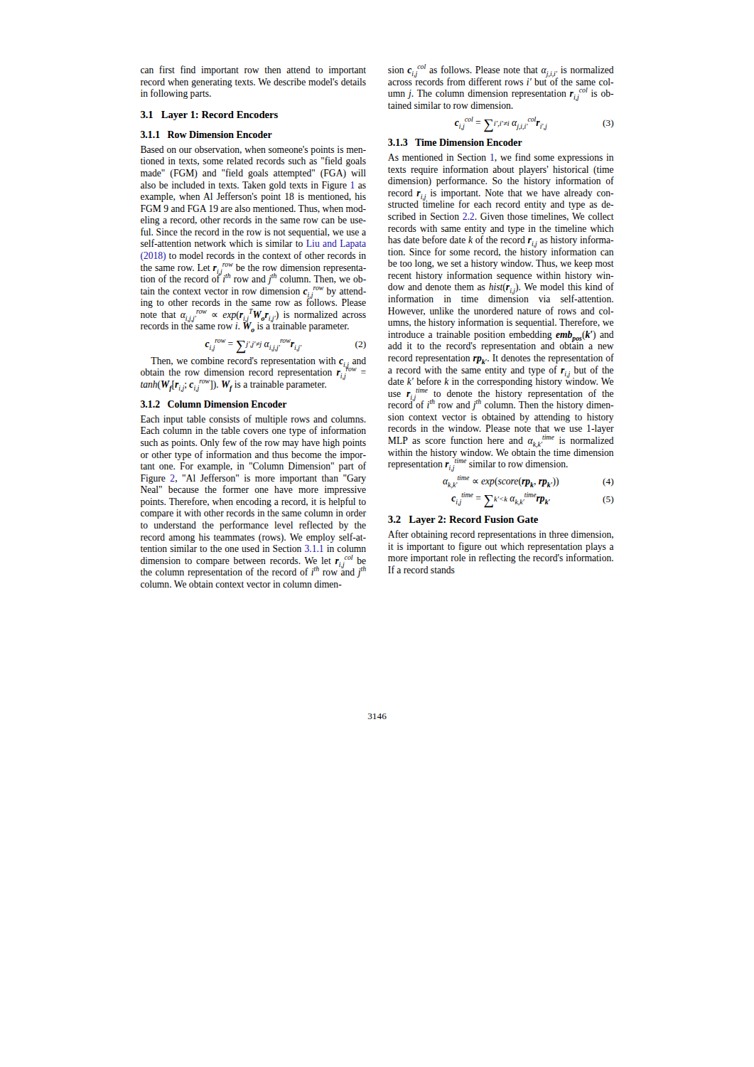can first find important row then attend to important record when generating texts. We describe model's details in following parts.
3.1 Layer 1: Record Encoders
3.1.1 Row Dimension Encoder
Based on our observation, when someone's points is mentioned in texts, some related records such as "field goals made" (FGM) and "field goals attempted" (FGA) will also be included in texts. Taken gold texts in Figure 1 as example, when Al Jefferson's point 18 is mentioned, his FGM 9 and FGA 19 are also mentioned. Thus, when modeling a record, other records in the same row can be useful. Since the record in the row is not sequential, we use a self-attention network which is similar to Liu and Lapata (2018) to model records in the context of other records in the same row. Let ri,jrow be the row dimension representation of the record of ith row and jth column. Then, we obtain the context vector in row dimension ci,jrow by attending to other records in the same row as follows. Please note that αi,j,j′row ∝ exp(ri,jTWo ri,j′) is normalized across records in the same row i. Wo is a trainable parameter.
ci,jrow = ∑j′,j′≠j αi,j,j′rowri,j′ (2)
Then, we combine record's representation with ci,j and obtain the row dimension record representation ri,jrow = tanh(Wf[ri,j; ci,jrow]). Wf is a trainable parameter.
3.1.2 Column Dimension Encoder
Each input table consists of multiple rows and columns. Each column in the table covers one type of information such as points. Only few of the row may have high points or other type of information and thus become the important one. For example, in "Column Dimension" part of Figure 2, "Al Jefferson" is more important than "Gary Neal" because the former one have more impressive points. Therefore, when encoding a record, it is helpful to compare it with other records in the same column in order to understand the performance level reflected by the record among his teammates (rows). We employ self-attention similar to the one used in Section 3.1.1 in column dimension to compare between records. We let ri,jcol be the column representation of the record of ith row and jth column. We obtain context vector in column dimen-
sion ci,jcol as follows. Please note that αj,i,i′ is normalized across records from different rows i′ but of the same column j. The column dimension representation ri,jcol is obtained similar to row dimension.
ci,jcol = ∑i′,i′≠i αj,i,i′colri′,j (3)
3.1.3 Time Dimension Encoder
As mentioned in Section 1, we find some expressions in texts require information about players' historical (time dimension) performance. So the history information of record ri,j is important. Note that we have already constructed timeline for each record entity and type as described in Section 2.2. Given those timelines, We collect records with same entity and type in the timeline which has date before date k of the record ri,j as history information. Since for some record, the history information can be too long, we set a history window. Thus, we keep most recent history information sequence within history window and denote them as hist(ri,j). We model this kind of information in time dimension via self-attention. However, unlike the unordered nature of rows and columns, the history information is sequential. Therefore, we introduce a trainable position embedding embpos(k′) and add it to the record's representation and obtain a new record representation rpk′. It denotes the representation of a record with the same entity and type of ri,j but of the date k′ before k in the corresponding history window. We use ri,jtime to denote the history representation of the record of ith row and jth column. Then the history dimension context vector is obtained by attending to history records in the window. Please note that we use 1-layer MLP as score function here and αk,k′time is normalized within the history window. We obtain the time dimension representation ri,jtime similar to row dimension.
αk,k′time ∝ exp(score(rpk, rpk′)) (4)
ci,jtime = ∑k′<k αk,k′timerpk′ (5)
3.2 Layer 2: Record Fusion Gate
After obtaining record representations in three dimension, it is important to figure out which representation plays a more important role in reflecting the record's information. If a record stands
3146